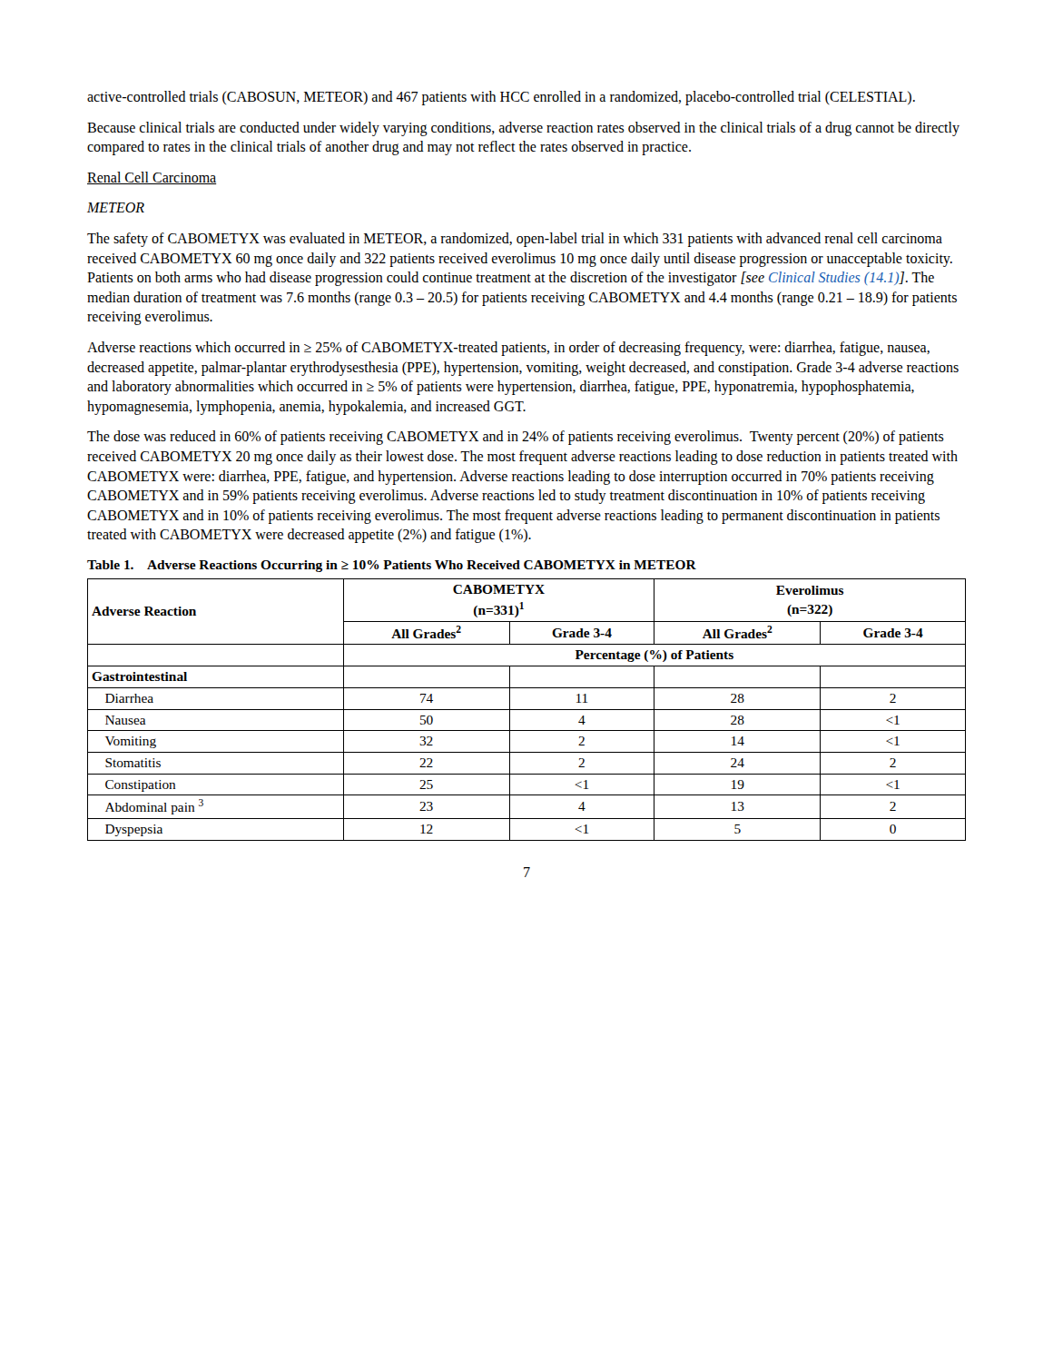active-controlled trials (CABOSUN, METEOR) and 467 patients with HCC enrolled in a randomized, placebo-controlled trial (CELESTIAL).
Because clinical trials are conducted under widely varying conditions, adverse reaction rates observed in the clinical trials of a drug cannot be directly compared to rates in the clinical trials of another drug and may not reflect the rates observed in practice.
Renal Cell Carcinoma
METEOR
The safety of CABOMETYX was evaluated in METEOR, a randomized, open-label trial in which 331 patients with advanced renal cell carcinoma received CABOMETYX 60 mg once daily and 322 patients received everolimus 10 mg once daily until disease progression or unacceptable toxicity. Patients on both arms who had disease progression could continue treatment at the discretion of the investigator [see Clinical Studies (14.1)]. The median duration of treatment was 7.6 months (range 0.3 – 20.5) for patients receiving CABOMETYX and 4.4 months (range 0.21 – 18.9) for patients receiving everolimus.
Adverse reactions which occurred in ≥ 25% of CABOMETYX-treated patients, in order of decreasing frequency, were: diarrhea, fatigue, nausea, decreased appetite, palmar-plantar erythrodysesthesia (PPE), hypertension, vomiting, weight decreased, and constipation. Grade 3-4 adverse reactions and laboratory abnormalities which occurred in ≥ 5% of patients were hypertension, diarrhea, fatigue, PPE, hyponatremia, hypophosphatemia, hypomagnesemia, lymphopenia, anemia, hypokalemia, and increased GGT.
The dose was reduced in 60% of patients receiving CABOMETYX and in 24% of patients receiving everolimus. Twenty percent (20%) of patients received CABOMETYX 20 mg once daily as their lowest dose. The most frequent adverse reactions leading to dose reduction in patients treated with CABOMETYX were: diarrhea, PPE, fatigue, and hypertension. Adverse reactions leading to dose interruption occurred in 70% patients receiving CABOMETYX and in 59% patients receiving everolimus. Adverse reactions led to study treatment discontinuation in 10% of patients receiving CABOMETYX and in 10% of patients receiving everolimus. The most frequent adverse reactions leading to permanent discontinuation in patients treated with CABOMETYX were decreased appetite (2%) and fatigue (1%).
Table 1. Adverse Reactions Occurring in ≥ 10% Patients Who Received CABOMETYX in METEOR
| Adverse Reaction | CABOMETYX (n=331) 1 | Everolimus (n=322) |
| --- | --- | --- |
| All Grades 2 | Grade 3-4 | All Grades 2 | Grade 3-4 |
| | Percentage (%) of Patients |
| Gastrointestinal | | | | |
| Diarrhea | 74 | 11 | 28 | 2 |
| Nausea | 50 | 4 | 28 | <1 |
| Vomiting | 32 | 2 | 14 | <1 |
| Stomatitis | 22 | 2 | 24 | 2 |
| Constipation | 25 | <1 | 19 | <1 |
| Abdominal pain 3 | 23 | 4 | 13 | 2 |
| Dyspepsia | 12 | <1 | 5 | 0 |
7